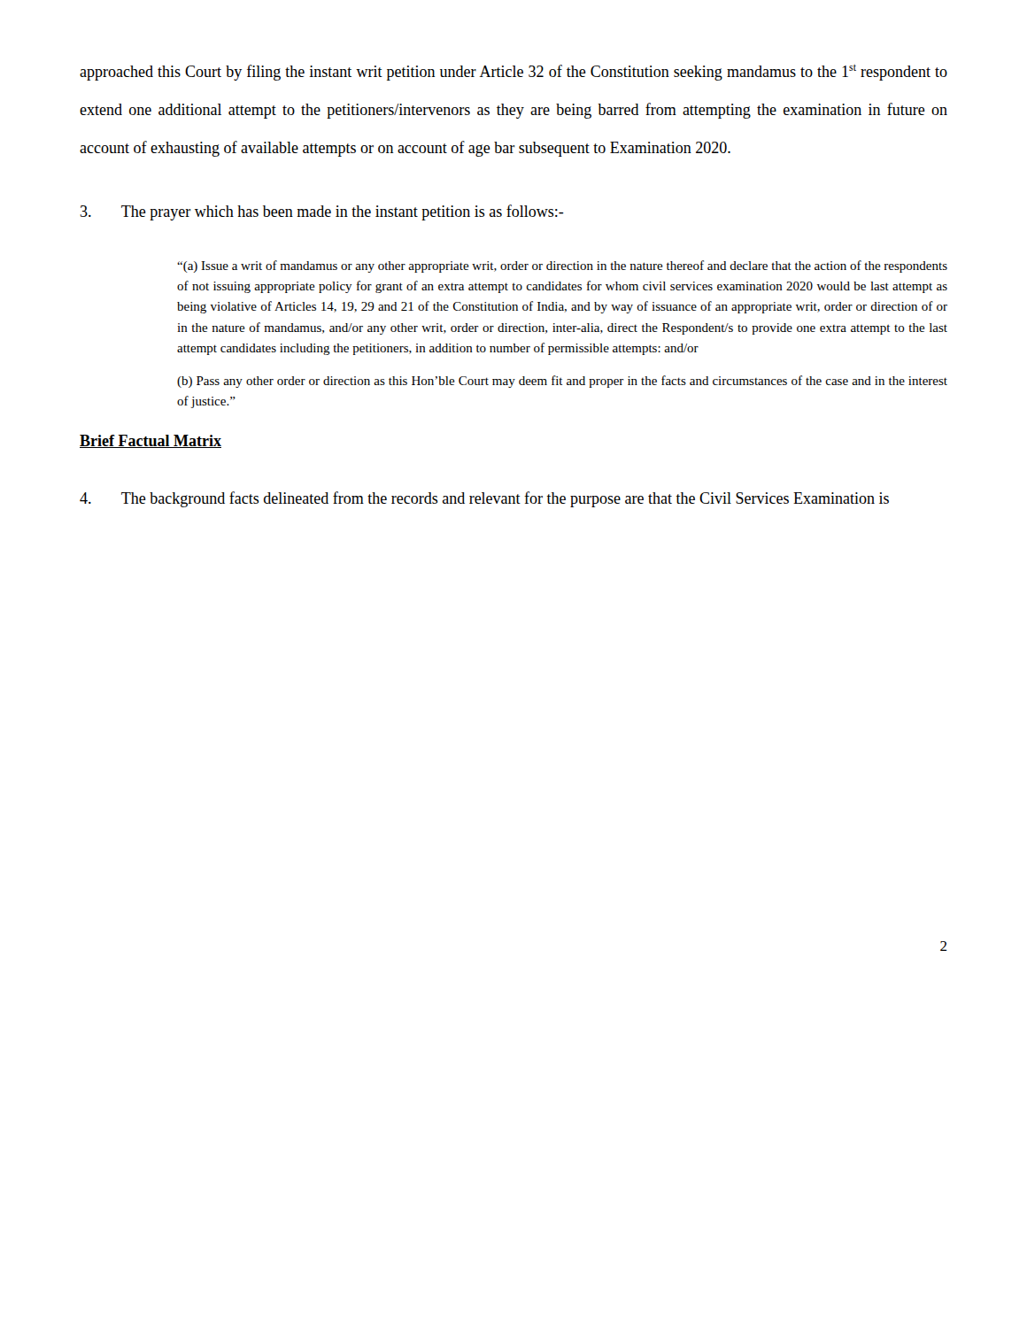approached this Court by filing the instant writ petition under Article 32 of the Constitution seeking mandamus to the 1st respondent to extend one additional attempt to the petitioners/intervenors as they are being barred from attempting the examination in future on account of exhausting of available attempts or on account of age bar subsequent to Examination 2020.
3. The prayer which has been made in the instant petition is as follows:-
“(a) Issue a writ of mandamus or any other appropriate writ, order or direction in the nature thereof and declare that the action of the respondents of not issuing appropriate policy for grant of an extra attempt to candidates for whom civil services examination 2020 would be last attempt as being violative of Articles 14, 19, 29 and 21 of the Constitution of India, and by way of issuance of an appropriate writ, order or direction of or in the nature of mandamus, and/or any other writ, order or direction, inter-alia, direct the Respondent/s to provide one extra attempt to the last attempt candidates including the petitioners, in addition to number of permissible attempts: and/or
(b) Pass any other order or direction as this Hon’ble Court may deem fit and proper in the facts and circumstances of the case and in the interest of justice.”
Brief Factual Matrix
4. The background facts delineated from the records and relevant for the purpose are that the Civil Services Examination is
2